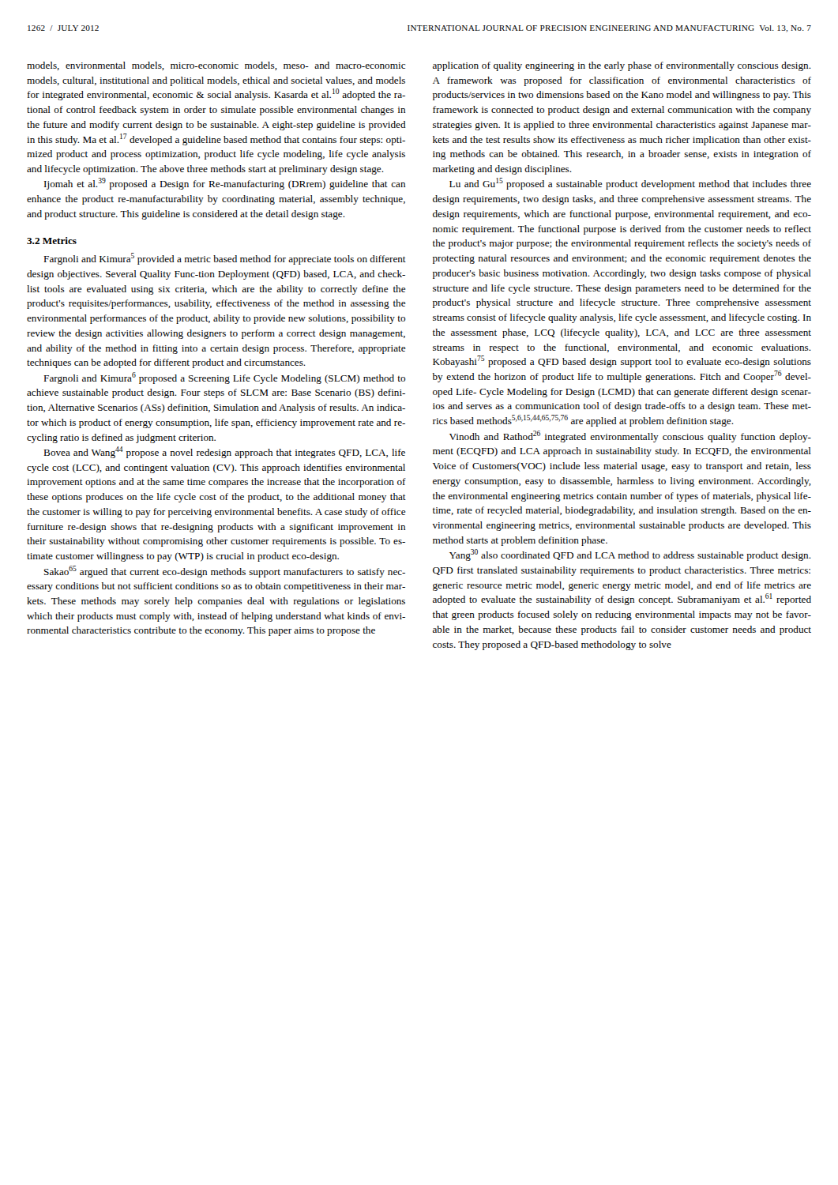1262 / JULY 2012
INTERNATIONAL JOURNAL OF PRECISION ENGINEERING AND MANUFACTURING Vol. 13, No. 7
models, environmental models, micro-economic models, meso- and macro-economic models, cultural, institutional and political models, ethical and societal values, and models for integrated environmental, economic & social analysis. Kasarda et al.10 adopted the rational of control feedback system in order to simulate possible environmental changes in the future and modify current design to be sustainable. A eight-step guideline is provided in this study. Ma et al.17 developed a guideline based method that contains four steps: optimized product and process optimization, product life cycle modeling, life cycle analysis and lifecycle optimization. The above three methods start at preliminary design stage.
Ijomah et al.39 proposed a Design for Re-manufacturing (DRrem) guideline that can enhance the product re-manufacturability by coordinating material, assembly technique, and product structure. This guideline is considered at the detail design stage.
3.2 Metrics
Fargnoli and Kimura5 provided a metric based method for appreciate tools on different design objectives. Several Quality Func-tion Deployment (QFD) based, LCA, and checklist tools are evaluated using six criteria, which are the ability to correctly define the product's requisites/performances, usability, effectiveness of the method in assessing the environmental performances of the product, ability to provide new solutions, possibility to review the design activities allowing designers to perform a correct design management, and ability of the method in fitting into a certain design process. Therefore, appropriate techniques can be adopted for different product and circumstances.
Fargnoli and Kimura6 proposed a Screening Life Cycle Modeling (SLCM) method to achieve sustainable product design. Four steps of SLCM are: Base Scenario (BS) definition, Alternative Scenarios (ASs) definition, Simulation and Analysis of results. An indicator which is product of energy consumption, life span, efficiency improvement rate and recycling ratio is defined as judgment criterion.
Bovea and Wang44 propose a novel redesign approach that integrates QFD, LCA, life cycle cost (LCC), and contingent valuation (CV). This approach identifies environmental improvement options and at the same time compares the increase that the incorporation of these options produces on the life cycle cost of the product, to the additional money that the customer is willing to pay for perceiving environmental benefits. A case study of office furniture re-design shows that re-designing products with a significant improvement in their sustainability without compromising other customer requirements is possible. To estimate customer willingness to pay (WTP) is crucial in product eco-design.
Sakao65 argued that current eco-design methods support manufacturers to satisfy necessary conditions but not sufficient conditions so as to obtain competitiveness in their markets. These methods may sorely help companies deal with regulations or legislations which their products must comply with, instead of helping understand what kinds of environmental characteristics contribute to the economy. This paper aims to propose the
application of quality engineering in the early phase of environmentally conscious design. A framework was proposed for classification of environmental characteristics of products/services in two dimensions based on the Kano model and willingness to pay. This framework is connected to product design and external communication with the company strategies given. It is applied to three environmental characteristics against Japanese markets and the test results show its effectiveness as much richer implication than other existing methods can be obtained. This research, in a broader sense, exists in integration of marketing and design disciplines.
Lu and Gu15 proposed a sustainable product development method that includes three design requirements, two design tasks, and three comprehensive assessment streams. The design requirements, which are functional purpose, environmental requirement, and economic requirement. The functional purpose is derived from the customer needs to reflect the product's major purpose; the environmental requirement reflects the society's needs of protecting natural resources and environment; and the economic requirement denotes the producer's basic business motivation. Accordingly, two design tasks compose of physical structure and life cycle structure. These design parameters need to be determined for the product's physical structure and lifecycle structure. Three comprehensive assessment streams consist of lifecycle quality analysis, life cycle assessment, and lifecycle costing. In the assessment phase, LCQ (lifecycle quality), LCA, and LCC are three assessment streams in respect to the functional, environmental, and economic evaluations. Kobayashi75 proposed a QFD based design support tool to evaluate eco-design solutions by extend the horizon of product life to multiple generations. Fitch and Cooper76 developed Life- Cycle Modeling for Design (LCMD) that can generate different design scenarios and serves as a communication tool of design trade-offs to a design team. These metrics based methods5,6,15,44,65,75,76 are applied at problem definition stage.
Vinodh and Rathod26 integrated environmentally conscious quality function deployment (ECQFD) and LCA approach in sustainability study. In ECQFD, the environmental Voice of Customers(VOC) include less material usage, easy to transport and retain, less energy consumption, easy to disassemble, harmless to living environment. Accordingly, the environmental engineering metrics contain number of types of materials, physical lifetime, rate of recycled material, biodegradability, and insulation strength. Based on the environmental engineering metrics, environmental sustainable products are developed. This method starts at problem definition phase.
Yang30 also coordinated QFD and LCA method to address sustainable product design. QFD first translated sustainability requirements to product characteristics. Three metrics: generic resource metric model, generic energy metric model, and end of life metrics are adopted to evaluate the sustainability of design concept. Subramaniyam et al.61 reported that green products focused solely on reducing environmental impacts may not be favorable in the market, because these products fail to consider customer needs and product costs. They proposed a QFD-based methodology to solve